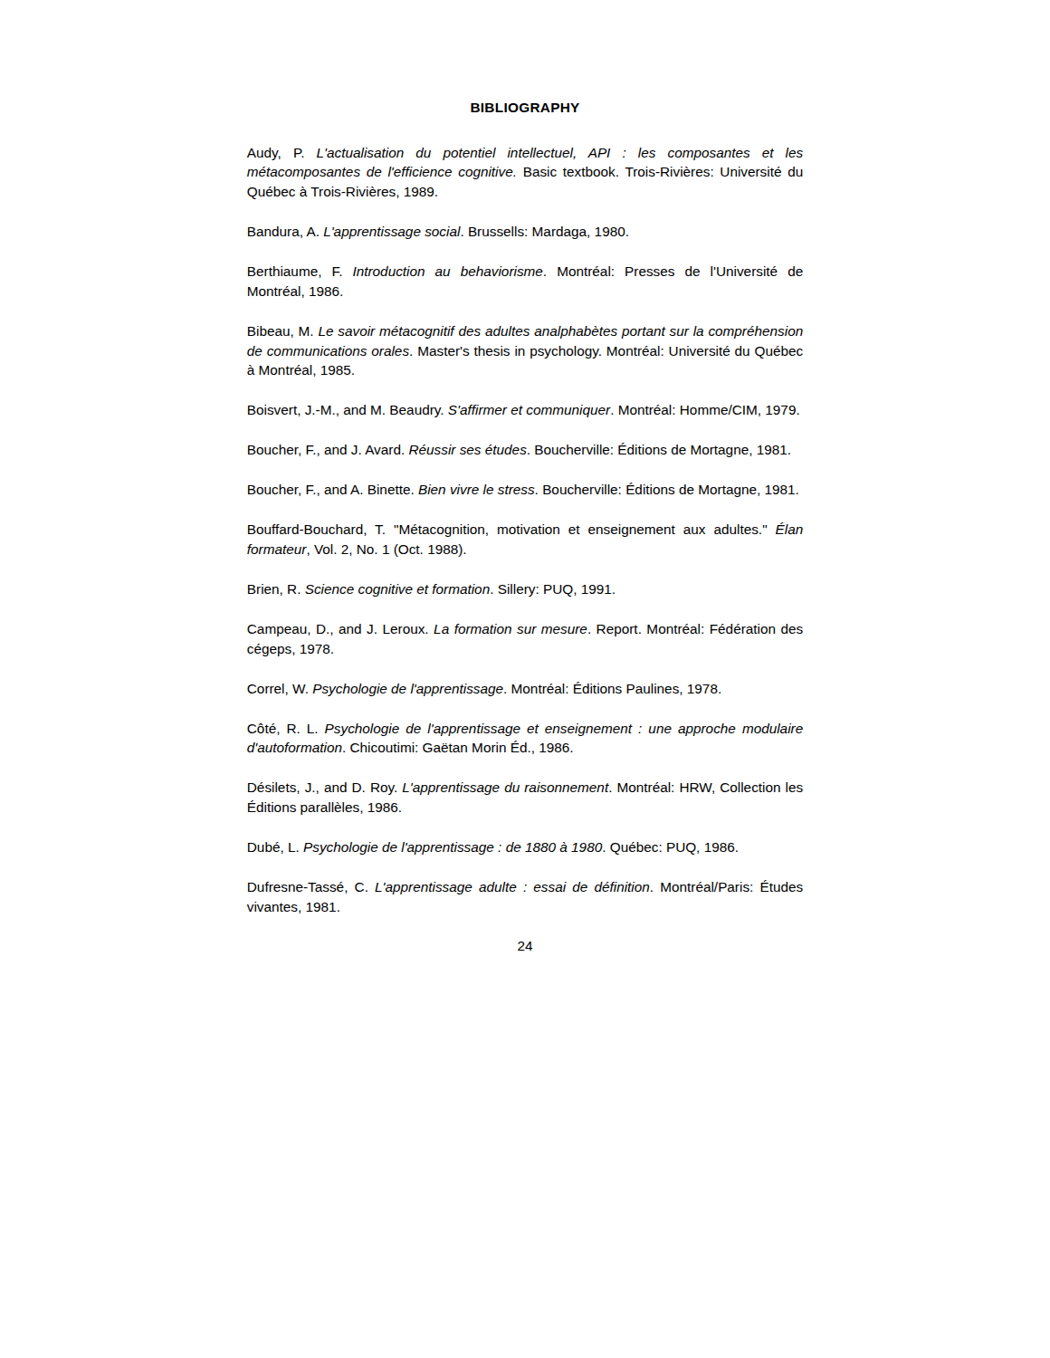BIBLIOGRAPHY
Audy, P. L'actualisation du potentiel intellectuel, API : les composantes et les métacomposantes de l'efficience cognitive. Basic textbook. Trois-Rivières: Université du Québec à Trois-Rivières, 1989.
Bandura, A. L'apprentissage social. Brussells: Mardaga, 1980.
Berthiaume, F. Introduction au behaviorisme. Montréal: Presses de l'Université de Montréal, 1986.
Bibeau, M. Le savoir métacognitif des adultes analphabètes portant sur la compréhension de communications orales. Master's thesis in psychology. Montréal: Université du Québec à Montréal, 1985.
Boisvert, J.-M., and M. Beaudry. S'affirmer et communiquer. Montréal: Homme/CIM, 1979.
Boucher, F., and J. Avard. Réussir ses études. Boucherville: Éditions de Mortagne, 1981.
Boucher, F., and A. Binette. Bien vivre le stress. Boucherville: Éditions de Mortagne, 1981.
Bouffard-Bouchard, T. "Métacognition, motivation et enseignement aux adultes." Élan formateur, Vol. 2, No. 1 (Oct. 1988).
Brien, R. Science cognitive et formation. Sillery: PUQ, 1991.
Campeau, D., and J. Leroux. La formation sur mesure. Report. Montréal: Fédération des cégeps, 1978.
Correl, W. Psychologie de l'apprentissage. Montréal: Éditions Paulines, 1978.
Côté, R. L. Psychologie de l'apprentissage et enseignement : une approche modulaire d'autoformation. Chicoutimi: Gaëtan Morin Éd., 1986.
Désilets, J., and D. Roy. L'apprentissage du raisonnement. Montréal: HRW, Collection les Éditions parallèles, 1986.
Dubé, L. Psychologie de l'apprentissage : de 1880 à 1980. Québec: PUQ, 1986.
Dufresne-Tassé, C. L'apprentissage adulte : essai de définition. Montréal/Paris: Études vivantes, 1981.
24